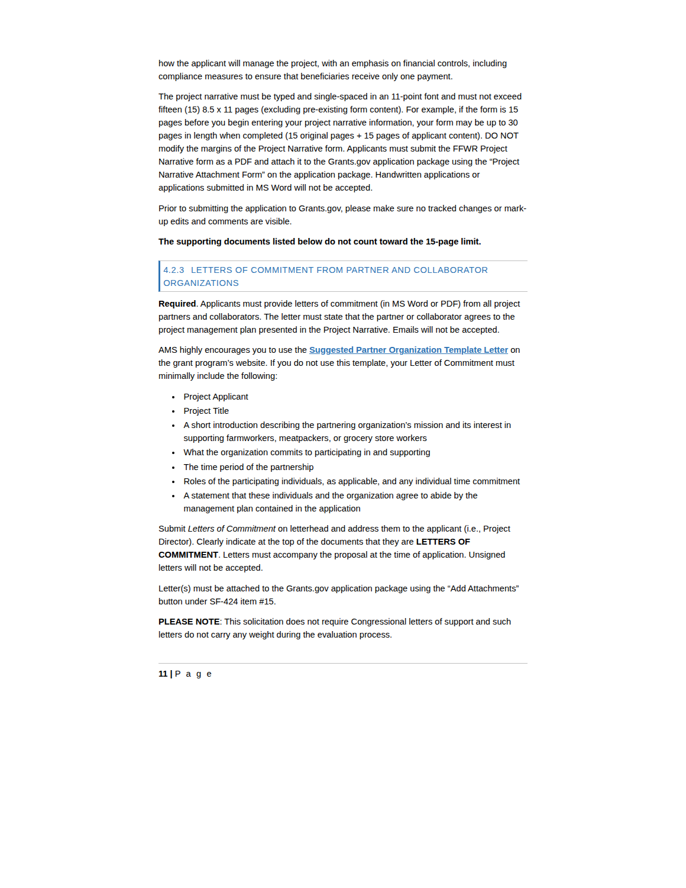how the applicant will manage the project, with an emphasis on financial controls, including compliance measures to ensure that beneficiaries receive only one payment.
The project narrative must be typed and single-spaced in an 11-point font and must not exceed fifteen (15) 8.5 x 11 pages (excluding pre-existing form content). For example, if the form is 15 pages before you begin entering your project narrative information, your form may be up to 30 pages in length when completed (15 original pages + 15 pages of applicant content). DO NOT modify the margins of the Project Narrative form. Applicants must submit the FFWR Project Narrative form as a PDF and attach it to the Grants.gov application package using the “Project Narrative Attachment Form” on the application package. Handwritten applications or applications submitted in MS Word will not be accepted.
Prior to submitting the application to Grants.gov, please make sure no tracked changes or mark-up edits and comments are visible.
The supporting documents listed below do not count toward the 15-page limit.
4.2.3 Letters of Commitment from Partner and Collaborator Organizations
Required. Applicants must provide letters of commitment (in MS Word or PDF) from all project partners and collaborators. The letter must state that the partner or collaborator agrees to the project management plan presented in the Project Narrative. Emails will not be accepted.
AMS highly encourages you to use the Suggested Partner Organization Template Letter on the grant program’s website. If you do not use this template, your Letter of Commitment must minimally include the following:
Project Applicant
Project Title
A short introduction describing the partnering organization’s mission and its interest in supporting farmworkers, meatpackers, or grocery store workers
What the organization commits to participating in and supporting
The time period of the partnership
Roles of the participating individuals, as applicable, and any individual time commitment
A statement that these individuals and the organization agree to abide by the management plan contained in the application
Submit Letters of Commitment on letterhead and address them to the applicant (i.e., Project Director). Clearly indicate at the top of the documents that they are LETTERS OF COMMITMENT. Letters must accompany the proposal at the time of application. Unsigned letters will not be accepted.
Letter(s) must be attached to the Grants.gov application package using the “Add Attachments” button under SF-424 item #15.
PLEASE NOTE: This solicitation does not require Congressional letters of support and such letters do not carry any weight during the evaluation process.
11 | P a g e